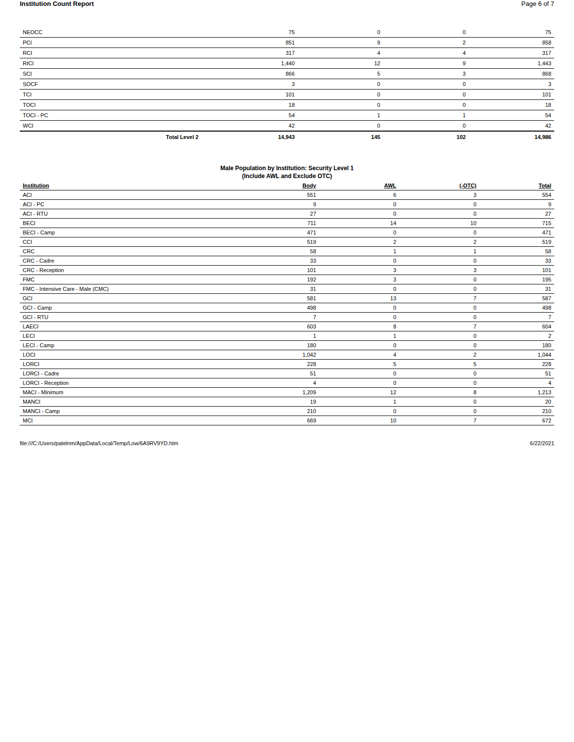Institution Count Report Page 6 of 7
| NEOCC | 75 | 0 | 0 | 75 |
| PCI | 851 | 9 | 2 | 858 |
| RCI | 317 | 4 | 4 | 317 |
| RICI | 1,440 | 12 | 9 | 1,443 |
| SCI | 866 | 5 | 3 | 868 |
| SOCF | 3 | 0 | 0 | 3 |
| TCI | 101 | 0 | 0 | 101 |
| TOCI | 18 | 0 | 0 | 18 |
| TOCI - PC | 54 | 1 | 1 | 54 |
| WCI | 42 | 0 | 0 | 42 |
| Total Level 2 | 14,943 | 145 | 102 | 14,986 |
Male Population by Institution: Security Level 1
(Include AWL and Exclude OTC)
| Institution | Body | AWL | (-OTC) | Total |
| --- | --- | --- | --- | --- |
| ACI | 551 | 6 | 3 | 554 |
| ACI - PC | 9 | 0 | 0 | 9 |
| ACI - RTU | 27 | 0 | 0 | 27 |
| BECI | 711 | 14 | 10 | 715 |
| BECI - Camp | 471 | 0 | 0 | 471 |
| CCI | 519 | 2 | 2 | 519 |
| CRC | 58 | 1 | 1 | 58 |
| CRC - Cadre | 33 | 0 | 0 | 33 |
| CRC - Reception | 101 | 3 | 3 | 101 |
| FMC | 192 | 3 | 0 | 195 |
| FMC - Intensive Care - Male (CMC) | 31 | 0 | 0 | 31 |
| GCI | 581 | 13 | 7 | 587 |
| GCI - Camp | 498 | 0 | 0 | 498 |
| GCI - RTU | 7 | 0 | 0 | 7 |
| LAECI | 603 | 8 | 7 | 604 |
| LECI | 1 | 1 | 0 | 2 |
| LECI - Camp | 180 | 0 | 0 | 180 |
| LOCI | 1,042 | 4 | 2 | 1,044 |
| LORCI | 228 | 5 | 5 | 228 |
| LORCI - Cadre | 51 | 0 | 0 | 51 |
| LORCI - Reception | 4 | 0 | 0 | 4 |
| MACI - Minimum | 1,209 | 12 | 8 | 1,213 |
| MANCI | 19 | 1 | 0 | 20 |
| MANCI - Camp | 210 | 0 | 0 | 210 |
| MCI | 669 | 10 | 7 | 672 |
file:///C:/Users/patelnm/AppData/Local/Temp/Low/6A9RV9YD.htm 6/22/2021